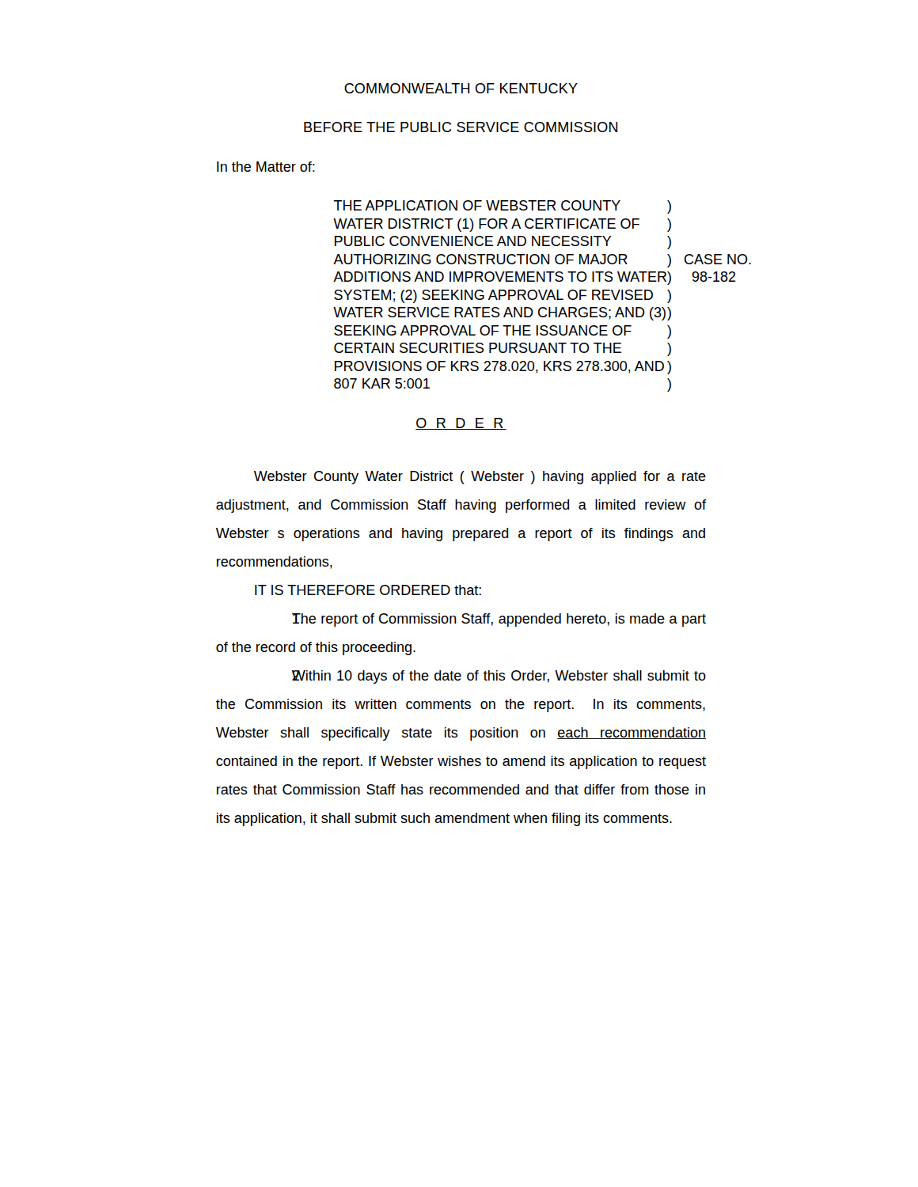COMMONWEALTH OF KENTUCKY
BEFORE THE PUBLIC SERVICE COMMISSION
In the Matter of:
| THE APPLICATION OF WEBSTER COUNTY | ) | |
| WATER DISTRICT (1) FOR A CERTIFICATE OF | ) | |
| PUBLIC CONVENIENCE AND NECESSITY | ) | |
| AUTHORIZING CONSTRUCTION OF MAJOR | ) | CASE NO. |
| ADDITIONS AND IMPROVEMENTS TO ITS WATER | ) | 98-182 |
| SYSTEM; (2) SEEKING APPROVAL OF REVISED | ) | |
| WATER SERVICE RATES AND CHARGES; AND (3) | ) | |
| SEEKING APPROVAL OF THE ISSUANCE OF | ) | |
| CERTAIN SECURITIES PURSUANT TO THE | ) | |
| PROVISIONS OF KRS 278.020, KRS 278.300, AND | ) | |
| 807 KAR 5:001 | ) | |
O R D E R
Webster County Water District ( Webster ) having applied for a rate adjustment, and Commission Staff having performed a limited review of Webster s operations and having prepared a report of its findings and recommendations,
IT IS THEREFORE ORDERED that:
1. The report of Commission Staff, appended hereto, is made a part of the record of this proceeding.
2. Within 10 days of the date of this Order, Webster shall submit to the Commission its written comments on the report. In its comments, Webster shall specifically state its position on each recommendation contained in the report. If Webster wishes to amend its application to request rates that Commission Staff has recommended and that differ from those in its application, it shall submit such amendment when filing its comments.